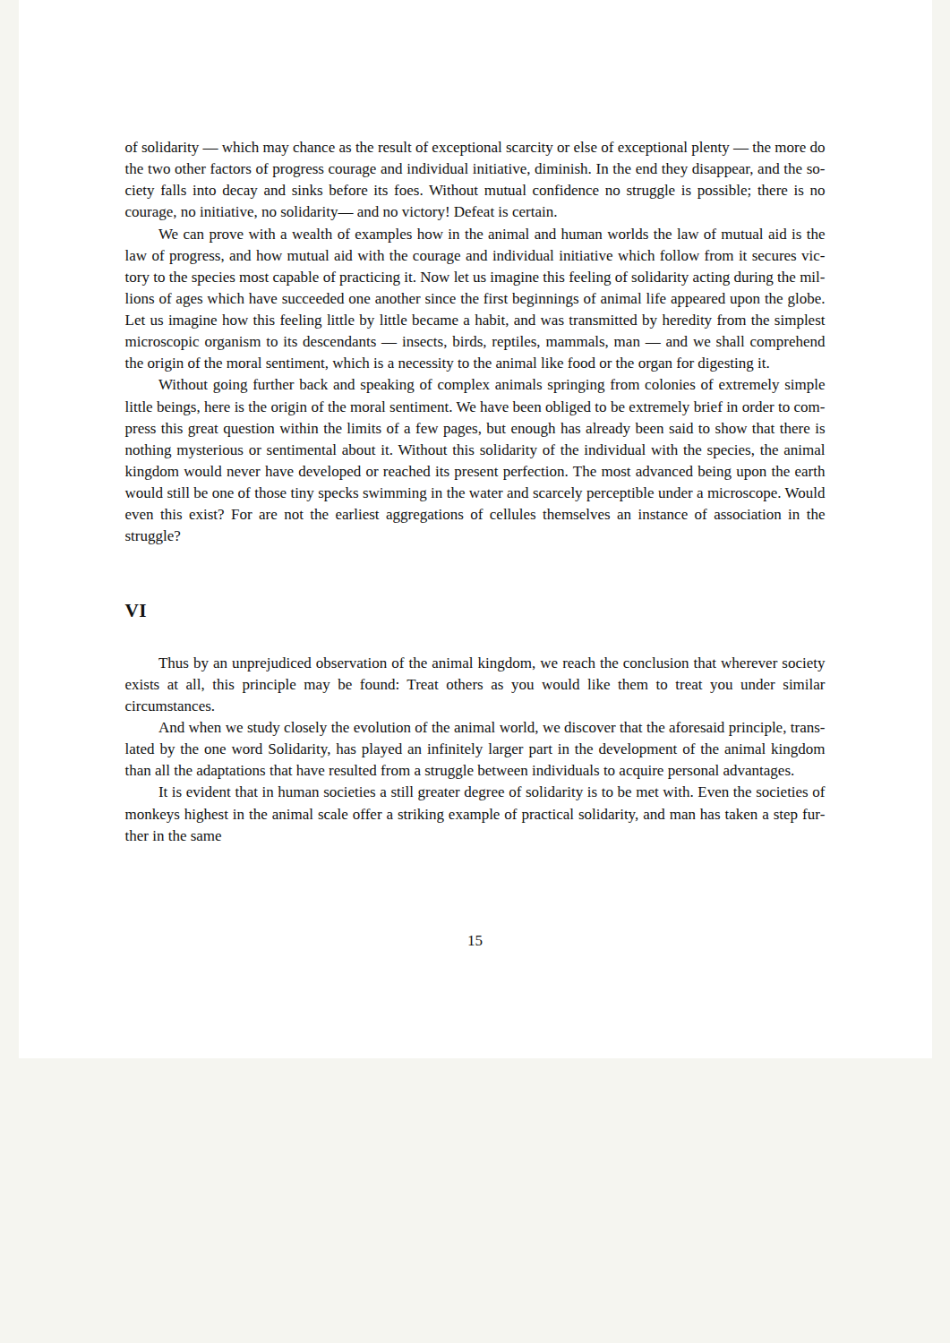of solidarity — which may chance as the result of exceptional scarcity or else of exceptional plenty — the more do the two other factors of progress courage and individual initiative, diminish. In the end they disappear, and the society falls into decay and sinks before its foes. Without mutual confidence no struggle is possible; there is no courage, no initiative, no solidarity— and no victory! Defeat is certain.
We can prove with a wealth of examples how in the animal and human worlds the law of mutual aid is the law of progress, and how mutual aid with the courage and individual initiative which follow from it secures victory to the species most capable of practicing it. Now let us imagine this feeling of solidarity acting during the millions of ages which have succeeded one another since the first beginnings of animal life appeared upon the globe. Let us imagine how this feeling little by little became a habit, and was transmitted by heredity from the simplest microscopic organism to its descendants — insects, birds, reptiles, mammals, man — and we shall comprehend the origin of the moral sentiment, which is a necessity to the animal like food or the organ for digesting it.
Without going further back and speaking of complex animals springing from colonies of extremely simple little beings, here is the origin of the moral sentiment. We have been obliged to be extremely brief in order to compress this great question within the limits of a few pages, but enough has already been said to show that there is nothing mysterious or sentimental about it. Without this solidarity of the individual with the species, the animal kingdom would never have developed or reached its present perfection. The most advanced being upon the earth would still be one of those tiny specks swimming in the water and scarcely perceptible under a microscope. Would even this exist? For are not the earliest aggregations of cellules themselves an instance of association in the struggle?
VI
Thus by an unprejudiced observation of the animal kingdom, we reach the conclusion that wherever society exists at all, this principle may be found: Treat others as you would like them to treat you under similar circumstances.
And when we study closely the evolution of the animal world, we discover that the aforesaid principle, translated by the one word Solidarity, has played an infinitely larger part in the development of the animal kingdom than all the adaptations that have resulted from a struggle between individuals to acquire personal advantages.
It is evident that in human societies a still greater degree of solidarity is to be met with. Even the societies of monkeys highest in the animal scale offer a striking example of practical solidarity, and man has taken a step further in the same
15